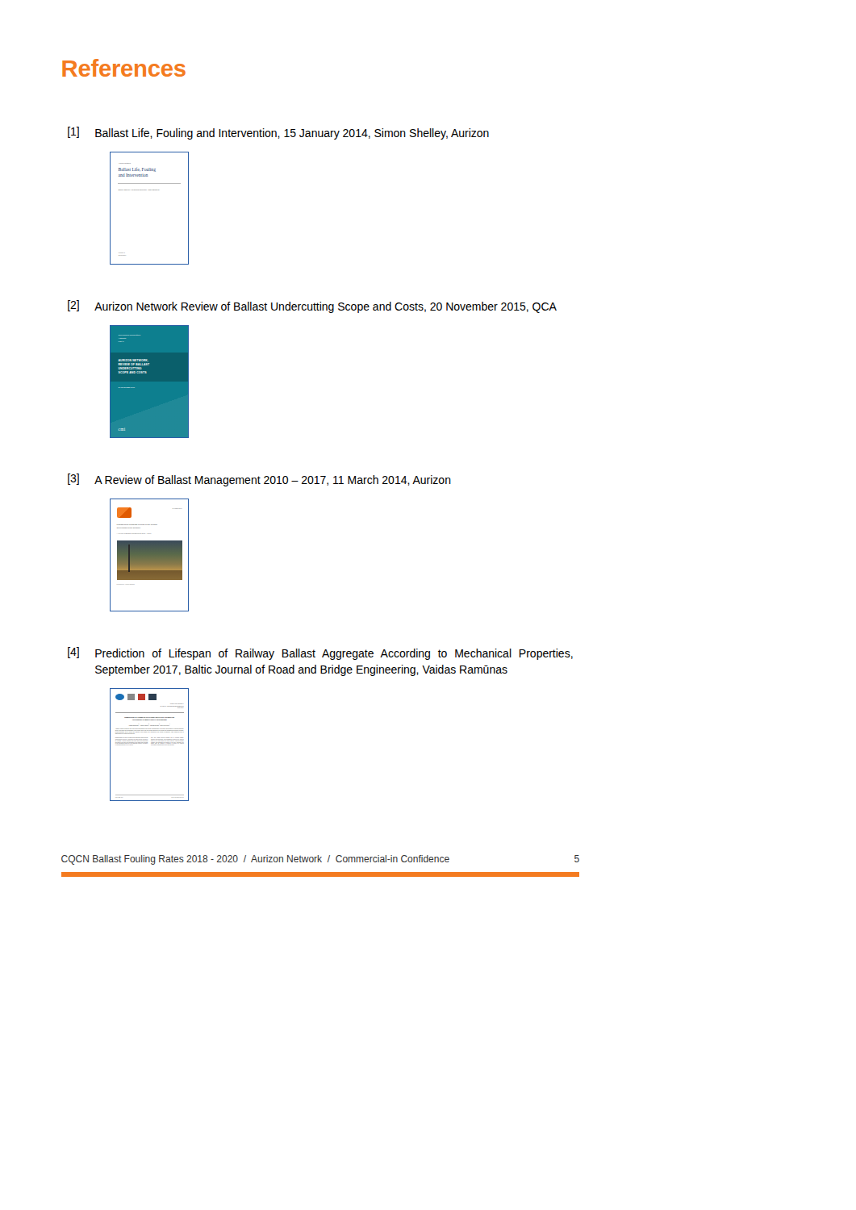References
[1]
Ballast Life, Fouling and Intervention, 15 January 2014, Simon Shelley, Aurizon
Aurizon Network
Ballast Life, Fouling
and Intervention
Simon Shelley, Technical Director Asset Strategy
Version 1
15/01/2014
[2]
Aurizon Network Review of Ballast Undercutting Scope and Costs, 20 November 2015, QCA
Queensland Competition
Authority
FINAL
AURIZON NETWORK,
REVIEW OF BALLAST
UNDERCUTTING
SCOPE AND COSTS
20 NOVEMBER 2015
cmi
[3]
A Review of Ballast Management 2010 – 2017, 11 March 2014, Aurizon
11 March 2014
Management of Ballast Fouling in the Central
Queensland Coal Network
A review of Ballast Management 2010 – 2017
Prepared by Aurizon Network
[4]
Prediction of Lifespan of Railway Ballast Aggregate According to Mechanical Properties, September 2017, Baltic Journal of Road and Bridge Engineering, Vaidas Ramūnas
THE BALTIC JOURNAL
OF ROAD AND BRIDGE ENGINEERING
2017/12(3)
PREDICTION OF LIFESPAN OF RAILWAY BALLAST AGGREGATE
ACCORDING TO MECHANICAL PROPERTIES
Vaidas Ramūnas1, Audrius Vaitkus2, Viktoras Dorška3, Rita Kleizėnienė4
Abstract. Railway ballast is one of the main components of the railway superstructure. The quality and durability of ballast aggregate directly influences the performance of the railway track. The aim of this research is to evaluate the mechanical properties of railway ballast aggregate and to predict the lifespan of the ballast layer according to the results of laboratory tests. Different types of aggregates were tested and analysed.
Railway ballast is a layer of crushed stone aggregate placed beneath and around the sleepers. It distributes the loads from the sleepers to the subgrade, provides drainage and resists lateral and longitudinal movement of the track. The performance of the ballast layer depends on the mechanical properties of the aggregate particles, the degree of compaction and the level of fouling.
Over time, ballast particles degrade due to repeated loading, abrasion and weathering. This degradation produces fine particles which fill the voids between the larger particles, reducing drainage capacity and increasing the stiffness of the layer. Eventually the ballast must be cleaned or replaced to restore the required performance characteristics of the track structure.
ISSN 1822-427X doi:10.3846/bjrbe.2017.21
CQCN Ballast Fouling Rates 2018 - 2020 / Aurizon Network / Commercial-in Confidence 5